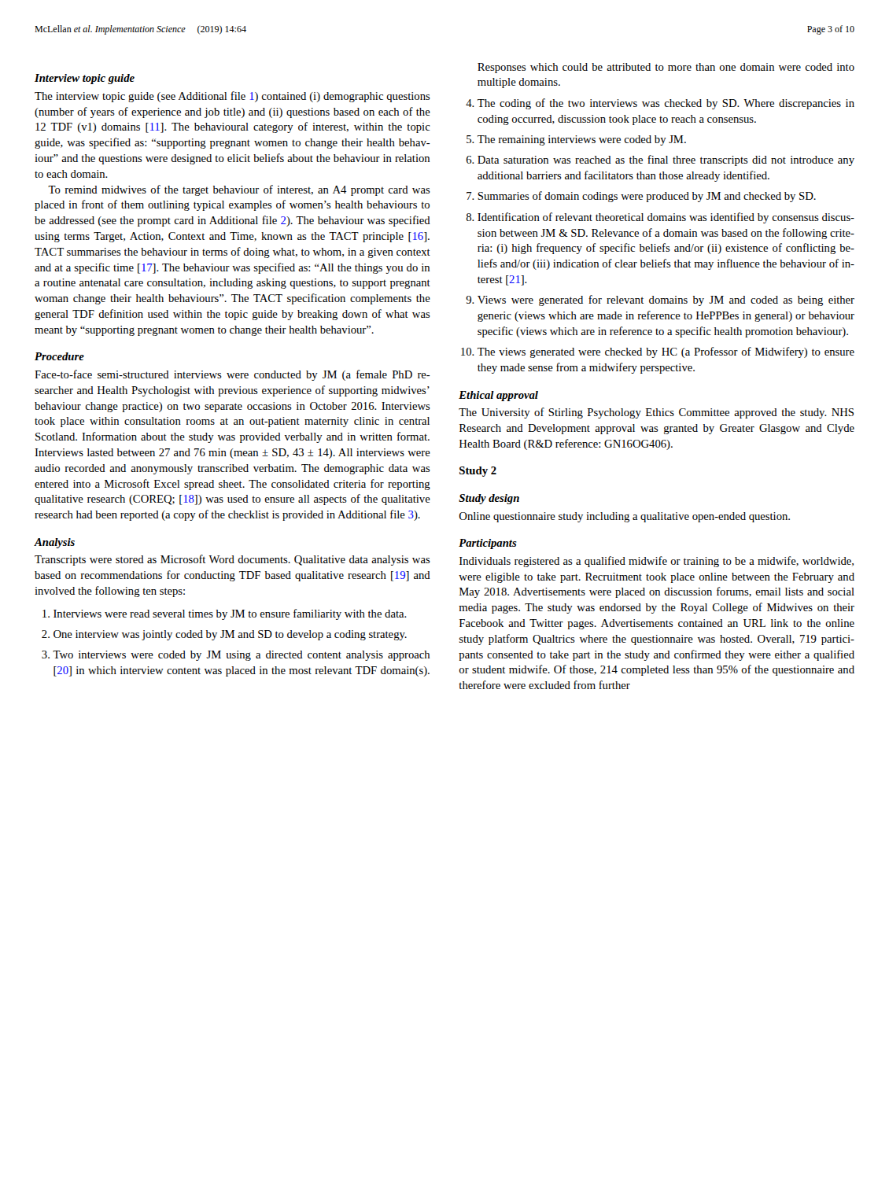McLellan et al. Implementation Science (2019) 14:64 Page 3 of 10
Interview topic guide
The interview topic guide (see Additional file 1) contained (i) demographic questions (number of years of experience and job title) and (ii) questions based on each of the 12 TDF (v1) domains [11]. The behavioural category of interest, within the topic guide, was specified as: “supporting pregnant women to change their health behaviour” and the questions were designed to elicit beliefs about the behaviour in relation to each domain.
To remind midwives of the target behaviour of interest, an A4 prompt card was placed in front of them outlining typical examples of women’s health behaviours to be addressed (see the prompt card in Additional file 2). The behaviour was specified using terms Target, Action, Context and Time, known as the TACT principle [16]. TACT summarises the behaviour in terms of doing what, to whom, in a given context and at a specific time [17]. The behaviour was specified as: “All the things you do in a routine antenatal care consultation, including asking questions, to support pregnant woman change their health behaviours”. The TACT specification complements the general TDF definition used within the topic guide by breaking down of what was meant by “supporting pregnant women to change their health behaviour”.
Procedure
Face-to-face semi-structured interviews were conducted by JM (a female PhD researcher and Health Psychologist with previous experience of supporting midwives’ behaviour change practice) on two separate occasions in October 2016. Interviews took place within consultation rooms at an out-patient maternity clinic in central Scotland. Information about the study was provided verbally and in written format. Interviews lasted between 27 and 76 min (mean ± SD, 43 ± 14). All interviews were audio recorded and anonymously transcribed verbatim. The demographic data was entered into a Microsoft Excel spread sheet. The consolidated criteria for reporting qualitative research (COREQ; [18]) was used to ensure all aspects of the qualitative research had been reported (a copy of the checklist is provided in Additional file 3).
Analysis
Transcripts were stored as Microsoft Word documents. Qualitative data analysis was based on recommendations for conducting TDF based qualitative research [19] and involved the following ten steps:
Interviews were read several times by JM to ensure familiarity with the data.
One interview was jointly coded by JM and SD to develop a coding strategy.
Two interviews were coded by JM using a directed content analysis approach [20] in which interview content was placed in the most relevant TDF domain(s). Responses which could be attributed to more than one domain were coded into multiple domains.
The coding of the two interviews was checked by SD. Where discrepancies in coding occurred, discussion took place to reach a consensus.
The remaining interviews were coded by JM.
Data saturation was reached as the final three transcripts did not introduce any additional barriers and facilitators than those already identified.
Summaries of domain codings were produced by JM and checked by SD.
Identification of relevant theoretical domains was identified by consensus discussion between JM & SD. Relevance of a domain was based on the following criteria: (i) high frequency of specific beliefs and/or (ii) existence of conflicting beliefs and/or (iii) indication of clear beliefs that may influence the behaviour of interest [21].
Views were generated for relevant domains by JM and coded as being either generic (views which are made in reference to HePPBes in general) or behaviour specific (views which are in reference to a specific health promotion behaviour).
The views generated were checked by HC (a Professor of Midwifery) to ensure they made sense from a midwifery perspective.
Ethical approval
The University of Stirling Psychology Ethics Committee approved the study. NHS Research and Development approval was granted by Greater Glasgow and Clyde Health Board (R&D reference: GN16OG406).
Study 2
Study design
Online questionnaire study including a qualitative open-ended question.
Participants
Individuals registered as a qualified midwife or training to be a midwife, worldwide, were eligible to take part. Recruitment took place online between the February and May 2018. Advertisements were placed on discussion forums, email lists and social media pages. The study was endorsed by the Royal College of Midwives on their Facebook and Twitter pages. Advertisements contained an URL link to the online study platform Qualtrics where the questionnaire was hosted. Overall, 719 participants consented to take part in the study and confirmed they were either a qualified or student midwife. Of those, 214 completed less than 95% of the questionnaire and therefore were excluded from further